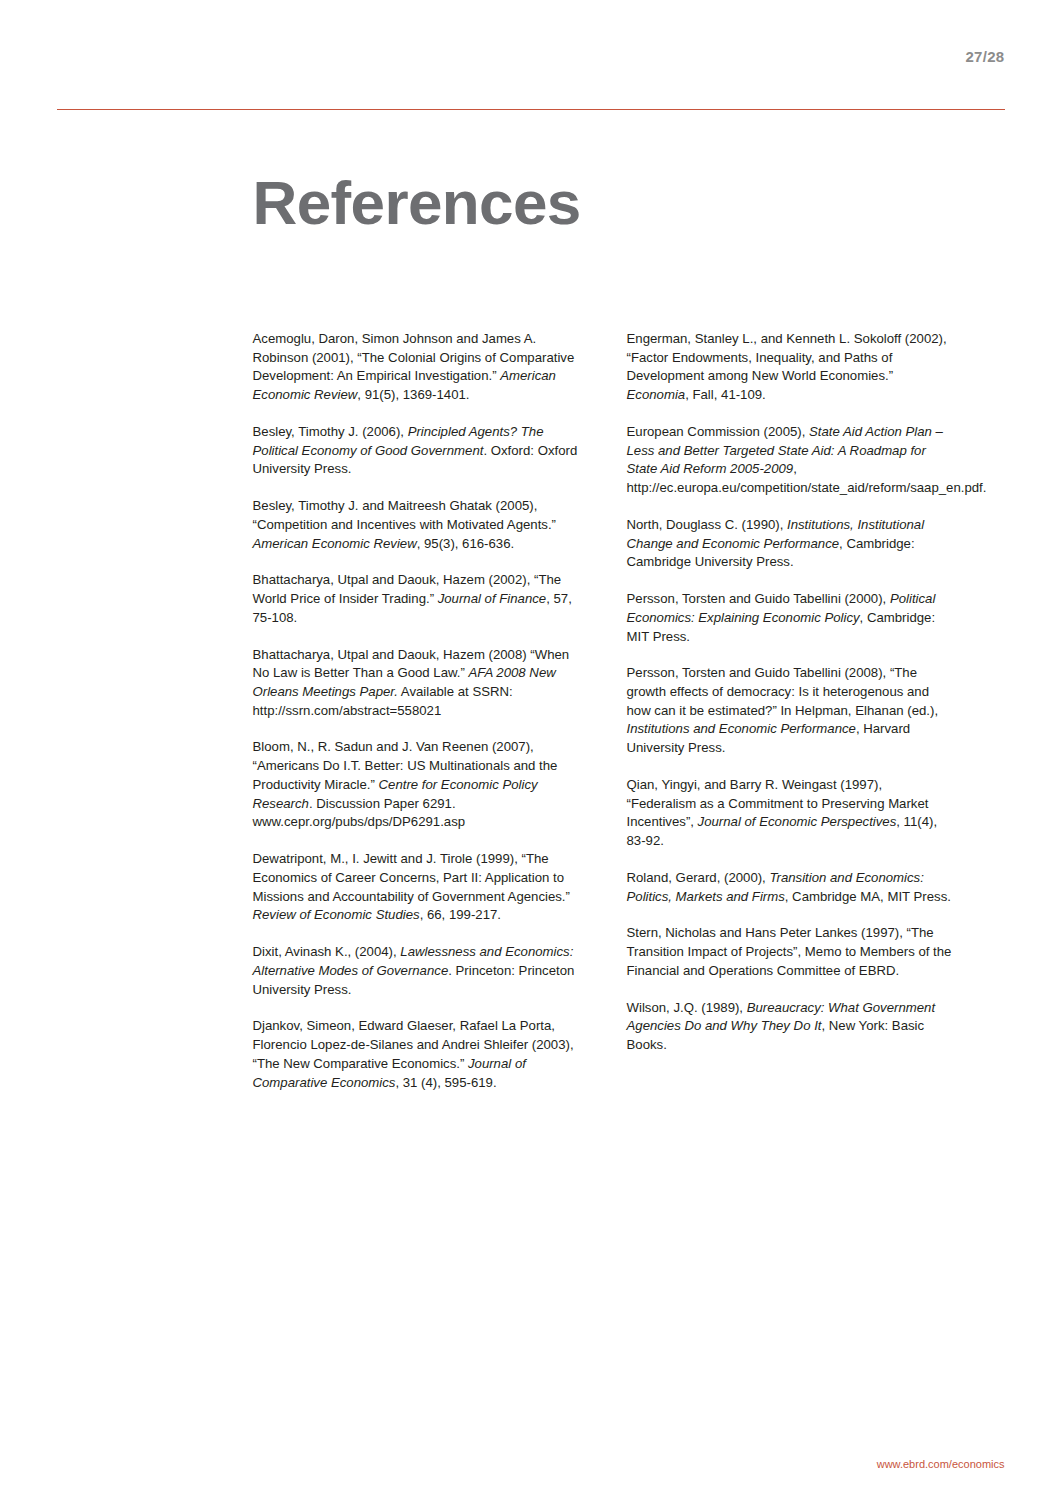27/28
References
Acemoglu, Daron, Simon Johnson and James A. Robinson (2001), “The Colonial Origins of Comparative Development: An Empirical Investigation.” American Economic Review, 91(5), 1369-1401.
Besley, Timothy J. (2006), Principled Agents? The Political Economy of Good Government. Oxford: Oxford University Press.
Besley, Timothy J. and Maitreesh Ghatak (2005), “Competition and Incentives with Motivated Agents.” American Economic Review, 95(3), 616-636.
Bhattacharya, Utpal and Daouk, Hazem (2002), “The World Price of Insider Trading.” Journal of Finance, 57, 75-108.
Bhattacharya, Utpal and Daouk, Hazem (2008) “When No Law is Better Than a Good Law.” AFA 2008 New Orleans Meetings Paper. Available at SSRN: http://ssrn.com/abstract=558021
Bloom, N., R. Sadun and J. Van Reenen (2007), “Americans Do I.T. Better: US Multinationals and the Productivity Miracle.” Centre for Economic Policy Research. Discussion Paper 6291. www.cepr.org/pubs/dps/DP6291.asp
Dewatripont, M., I. Jewitt and J. Tirole (1999), “The Economics of Career Concerns, Part II: Application to Missions and Accountability of Government Agencies.” Review of Economic Studies, 66, 199-217.
Dixit, Avinash K., (2004), Lawlessness and Economics: Alternative Modes of Governance. Princeton: Princeton University Press.
Djankov, Simeon, Edward Glaeser, Rafael La Porta, Florencio Lopez-de-Silanes and Andrei Shleifer (2003), “The New Comparative Economics.” Journal of Comparative Economics, 31 (4), 595-619.
Engerman, Stanley L., and Kenneth L. Sokoloff (2002), “Factor Endowments, Inequality, and Paths of Development among New World Economies.” Economia, Fall, 41-109.
European Commission (2005), State Aid Action Plan – Less and Better Targeted State Aid: A Roadmap for State Aid Reform 2005-2009, http://ec.europa.eu/competition/state_aid/reform/saap_en.pdf.
North, Douglass C. (1990), Institutions, Institutional Change and Economic Performance, Cambridge: Cambridge University Press.
Persson, Torsten and Guido Tabellini (2000), Political Economics: Explaining Economic Policy, Cambridge: MIT Press.
Persson, Torsten and Guido Tabellini (2008), “The growth effects of democracy: Is it heterogenous and how can it be estimated?” In Helpman, Elhanan (ed.), Institutions and Economic Performance, Harvard University Press.
Qian, Yingyi, and Barry R. Weingast (1997), “Federalism as a Commitment to Preserving Market Incentives”, Journal of Economic Perspectives, 11(4), 83-92.
Roland, Gerard, (2000), Transition and Economics: Politics, Markets and Firms, Cambridge MA, MIT Press.
Stern, Nicholas and Hans Peter Lankes (1997), “The Transition Impact of Projects”, Memo to Members of the Financial and Operations Committee of EBRD.
Wilson, J.Q. (1989), Bureaucracy: What Government Agencies Do and Why They Do It, New York: Basic Books.
www.ebrd.com/economics